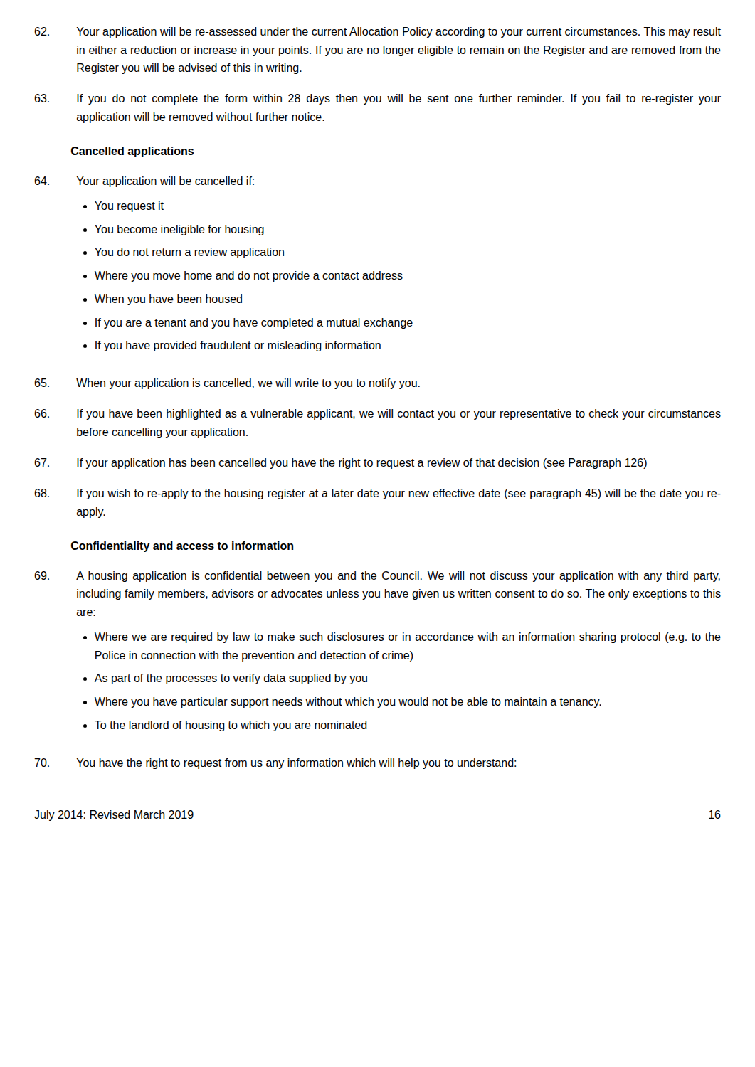62.
Your application will be re-assessed under the current Allocation Policy according to your current circumstances. This may result in either a reduction or increase in your points. If you are no longer eligible to remain on the Register and are removed from the Register you will be advised of this in writing.
63.
If you do not complete the form within 28 days then you will be sent one further reminder. If you fail to re-register your application will be removed without further notice.
Cancelled applications
64.
Your application will be cancelled if:
You request it
You become ineligible for housing
You do not return a review application
Where you move home and do not provide a contact address
When you have been housed
If you are a tenant and you have completed a mutual exchange
If you have provided fraudulent or misleading information
65.
When your application is cancelled, we will write to you to notify you.
66.
If you have been highlighted as a vulnerable applicant, we will contact you or your representative to check your circumstances before cancelling your application.
67.
If your application has been cancelled you have the right to request a review of that decision (see Paragraph 126)
68.
If you wish to re-apply to the housing register at a later date your new effective date (see paragraph 45) will be the date you re-apply.
Confidentiality and access to information
69.
A housing application is confidential between you and the Council. We will not discuss your application with any third party, including family members, advisors or advocates unless you have given us written consent to do so. The only exceptions to this are:
Where we are required by law to make such disclosures or in accordance with an information sharing protocol (e.g. to the Police in connection with the prevention and detection of crime)
As part of the processes to verify data supplied by you
Where you have particular support needs without which you would not be able to maintain a tenancy.
To the landlord of housing to which you are nominated
70.
You have the right to request from us any information which will help you to understand:
July 2014: Revised March 2019 16